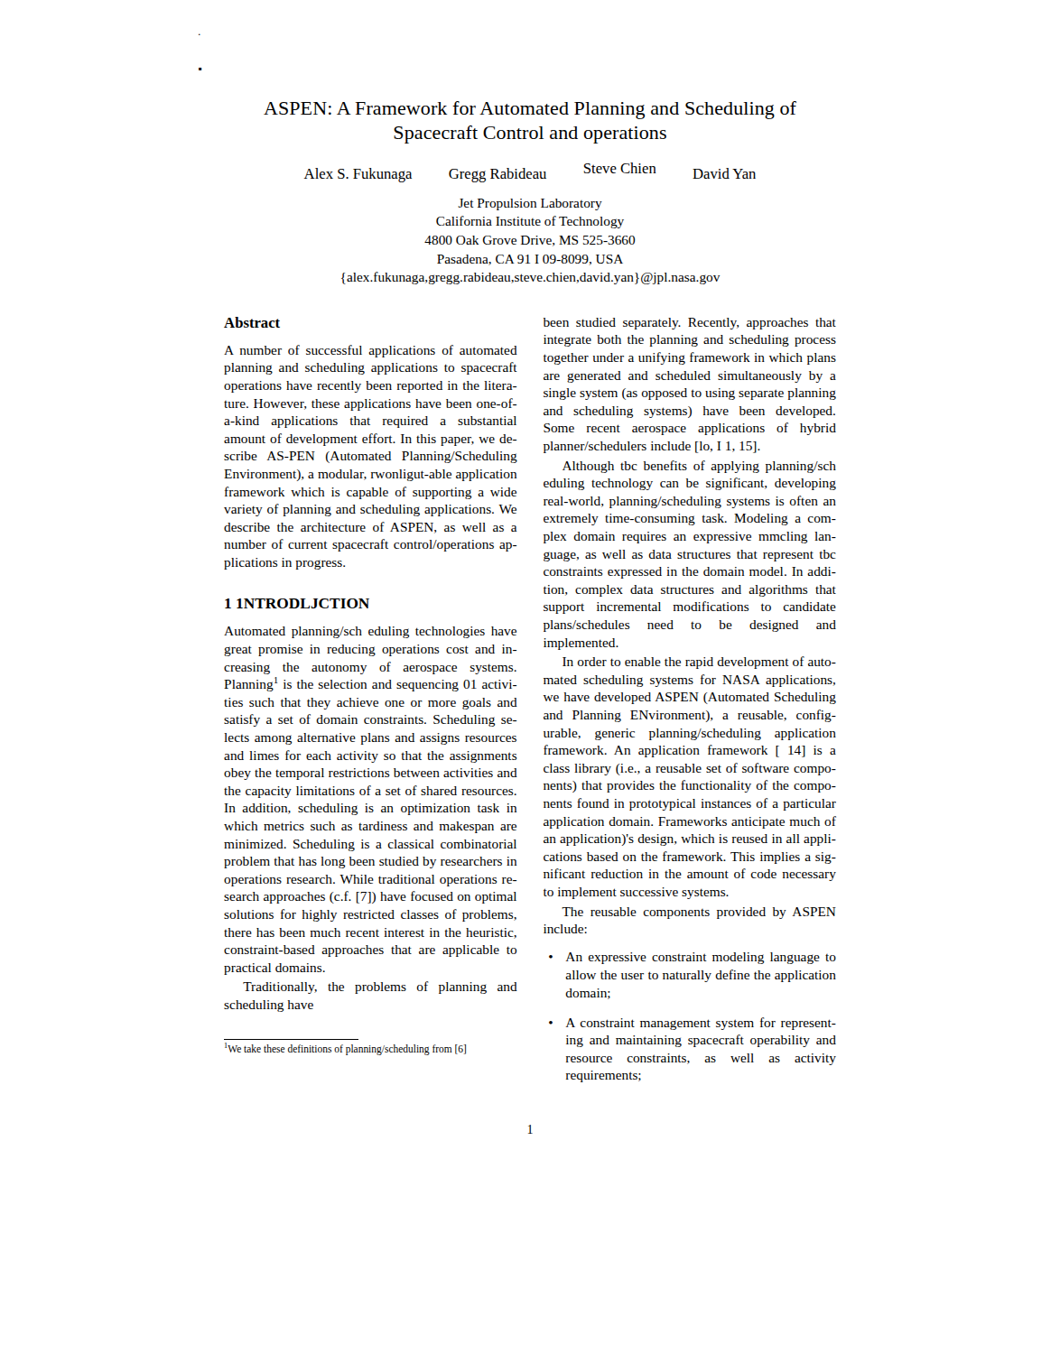. ▪
ASPEN: A Framework for Automated Planning and Scheduling of
Spacecraft Control and operations
Alex S. Fukunaga Gregg Rabideau Steve Chien David Yan
Jet Propulsion Laboratory
California Institute of Technology
4800 Oak Grove Drive, MS 525-3660
Pasadena, CA 91 I 09-8099, USA
{alex.fukunaga,gregg.rabideau,steve.chien,david.yan}@jpl.nasa.gov
Abstract
A number of successful applications of automated planning and scheduling applications to spacecraft operations have recently been reported in the literature. However, these applications have been one-of-a-kind applications that required a substantial amount of development effort. In this paper, we describe AS-PEN (Automated Planning/Scheduling Environment), a modular, rwonligut-able application framework which is capable of supporting a wide variety of planning and scheduling applications. We describe the architecture of ASPEN, as well as a number of current spacecraft control/operations applications in progress.
1 1NTRODLJCTION
Automated planning/sch eduling technologies have great promise in reducing operations cost and increasing the autonomy of aerospace systems. Planning1 is the selection and sequencing 01 activities such that they achieve one or more goals and satisfy a set of domain constraints. Scheduling selects among alternative plans and assigns resources and limes for each activity so that the assignments obey the temporal restrictions between activities and the capacity limitations of a set of shared resources. In addition, scheduling is an optimization task in which metrics such as tardiness and makespan are minimized. Scheduling is a classical combinatorial problem that has long been studied by researchers in operations research. While traditional operations research approaches (c.f. [7]) have focused on optimal solutions for highly restricted classes of problems, there has been much recent interest in the heuristic, constraint-based approaches that are applicable to practical domains.
Traditionally, the problems of planning and scheduling have
1We take these definitions of planning/scheduling from [6]
been studied separately. Recently, approaches that integrate both the planning and scheduling process together under a unifying framework in which plans are generated and scheduled simultaneously by a single system (as opposed to using separate planning and scheduling systems) have been developed. Some recent aerospace applications of hybrid planner/schedulers include [lo, I 1, 15].
Although tbc benefits of applying planning/sch eduling technology can be significant, developing real-world, planning/scheduling systems is often an extremely time-consuming task. Modeling a complex domain requires an expressive mmcling language, as well as data structures that represent tbc constraints expressed in the domain model. In addition, complex data structures and algorithms that support incremental modifications to candidate plans/schedules need to be designed and implemented.
In order to enable the rapid development of automated scheduling systems for NASA applications, we have developed ASPEN (Automated Scheduling and Planning ENvironment), a reusable, configurable, generic planning/scheduling application framework. An application framework [ 14] is a class library (i.e., a reusable set of software components) that provides the functionality of the components found in prototypical instances of a particular application domain. Frameworks anticipate much of an application)'s design, which is reused in all applications based on the framework. This implies a significant reduction in the amount of code necessary to implement successive systems.
The reusable components provided by ASPEN include:
An expressive constraint modeling language to allow the user to naturally define the application domain;
A constraint management system for representing and maintaining spacecraft operability and resource constraints, as well as activity requirements;
1